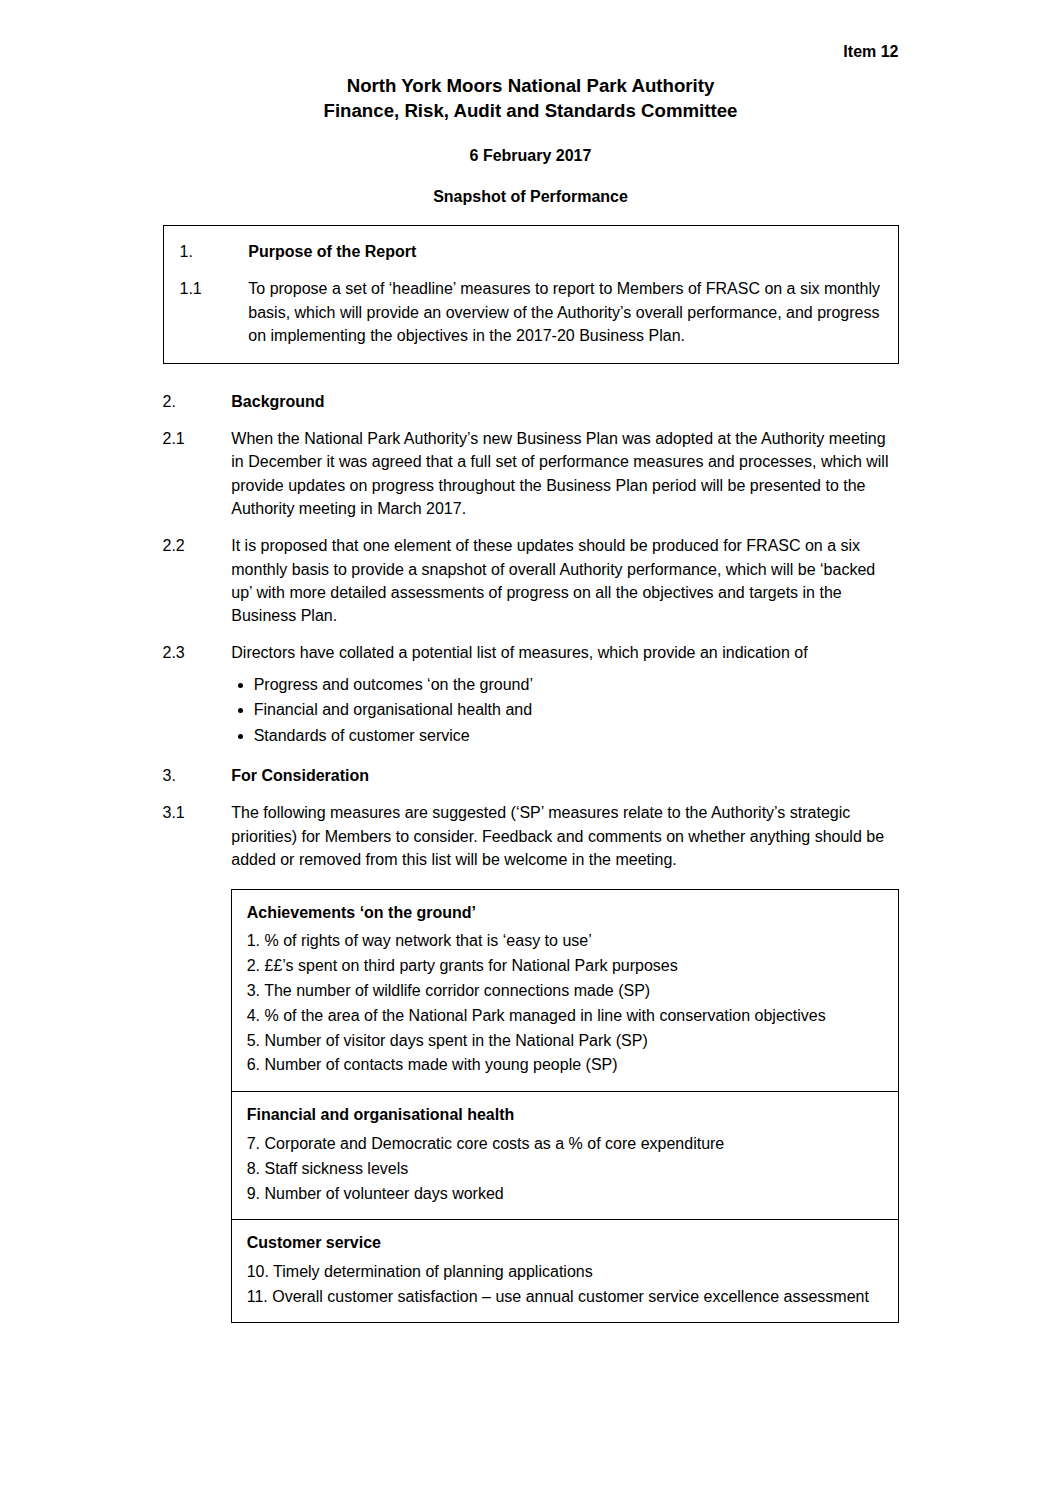Item 12
North York Moors National Park Authority
Finance, Risk, Audit and Standards Committee
6 February 2017
Snapshot of Performance
1.
Purpose of the Report
1.1
To propose a set of ‘headline’ measures to report to Members of FRASC on a six monthly basis, which will provide an overview of the Authority’s overall performance, and progress on implementing the objectives in the 2017-20 Business Plan.
2.
Background
2.1
When the National Park Authority’s new Business Plan was adopted at the Authority meeting in December it was agreed that a full set of performance measures and processes, which will provide updates on progress throughout the Business Plan period will be presented to the Authority meeting in March 2017.
2.2
It is proposed that one element of these updates should be produced for FRASC on a six monthly basis to provide a snapshot of overall Authority performance, which will be ‘backed up’ with more detailed assessments of progress on all the objectives and targets in the Business Plan.
2.3
Directors have collated a potential list of measures, which provide an indication of
Progress and outcomes ‘on the ground’
Financial and organisational health and
Standards of customer service
3.
For Consideration
3.1
The following measures are suggested (‘SP’ measures relate to the Authority’s strategic priorities) for Members to consider. Feedback and comments on whether anything should be added or removed from this list will be welcome in the meeting.
Achievements ‘on the ground’
1. % of rights of way network that is ‘easy to use’
2. ££’s spent on third party grants for National Park purposes
3. The number of wildlife corridor connections made (SP)
4. % of the area of the National Park managed in line with conservation objectives
5. Number of visitor days spent in the National Park (SP)
6. Number of contacts made with young people (SP)
Financial and organisational health
7. Corporate and Democratic core costs as a % of core expenditure
8. Staff sickness levels
9. Number of volunteer days worked
Customer service
10. Timely determination of planning applications
11. Overall customer satisfaction – use annual customer service excellence assessment